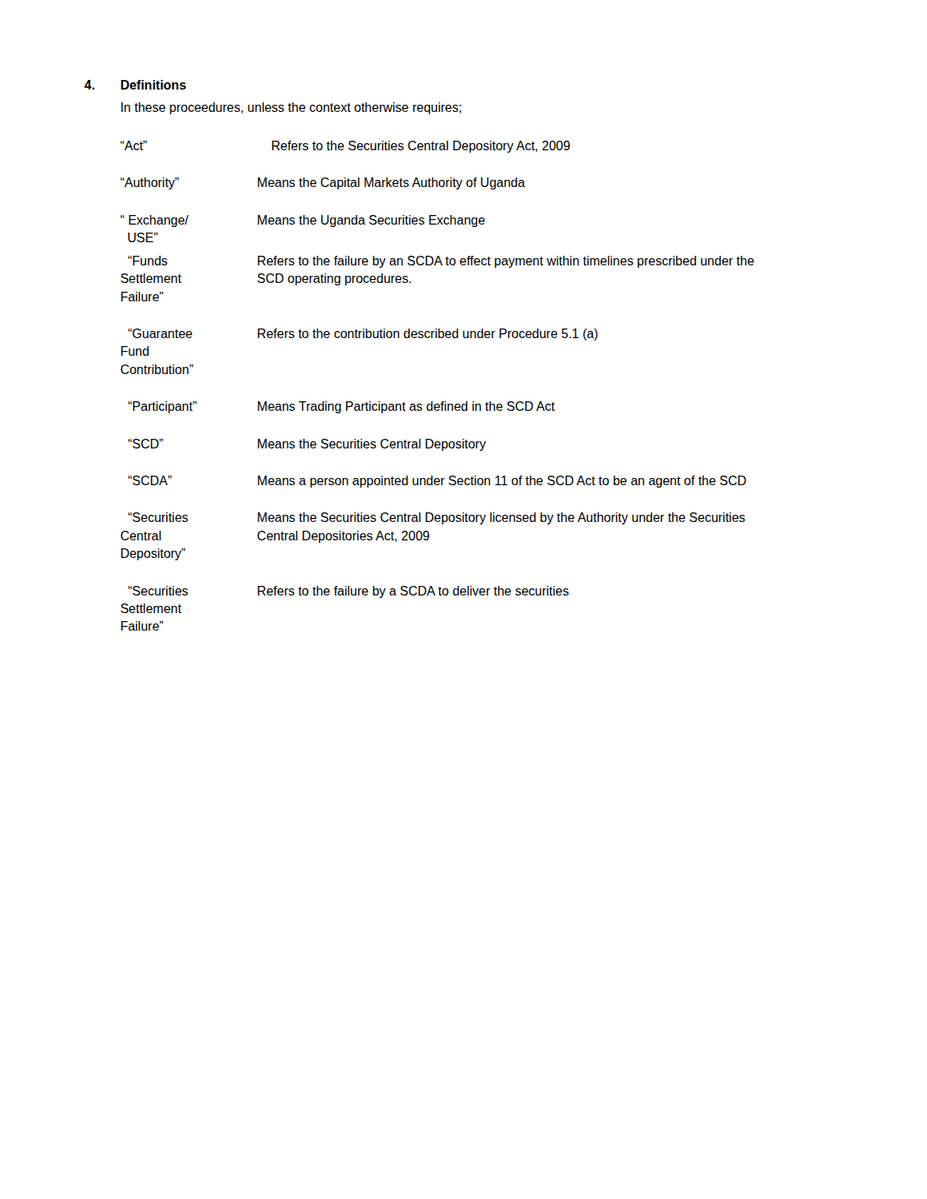4. Definitions
In these proceedures, unless the context otherwise requires;
| “Act” | Refers to the Securities Central Depository Act, 2009 |
| “Authority” | Means the Capital Markets Authority of Uganda |
| “ Exchange/ USE” | Means the Uganda Securities Exchange |
| “Funds Settlement Failure” | Refers to the failure by an SCDA to effect payment within timelines prescribed under the SCD operating procedures. |
| “Guarantee Fund Contribution” | Refers to the contribution described under Procedure 5.1 (a) |
| “Participant” | Means Trading Participant as defined in the SCD Act |
| “SCD” | Means the Securities Central Depository |
| “SCDA” | Means a person appointed under Section 11 of the SCD Act to be an agent of the SCD |
| “Securities Central Depository” | Means the Securities Central Depository licensed by the Authority under the Securities Central Depositories Act, 2009 |
| “Securities Settlement Failure” | Refers to the failure by a SCDA to deliver the securities |